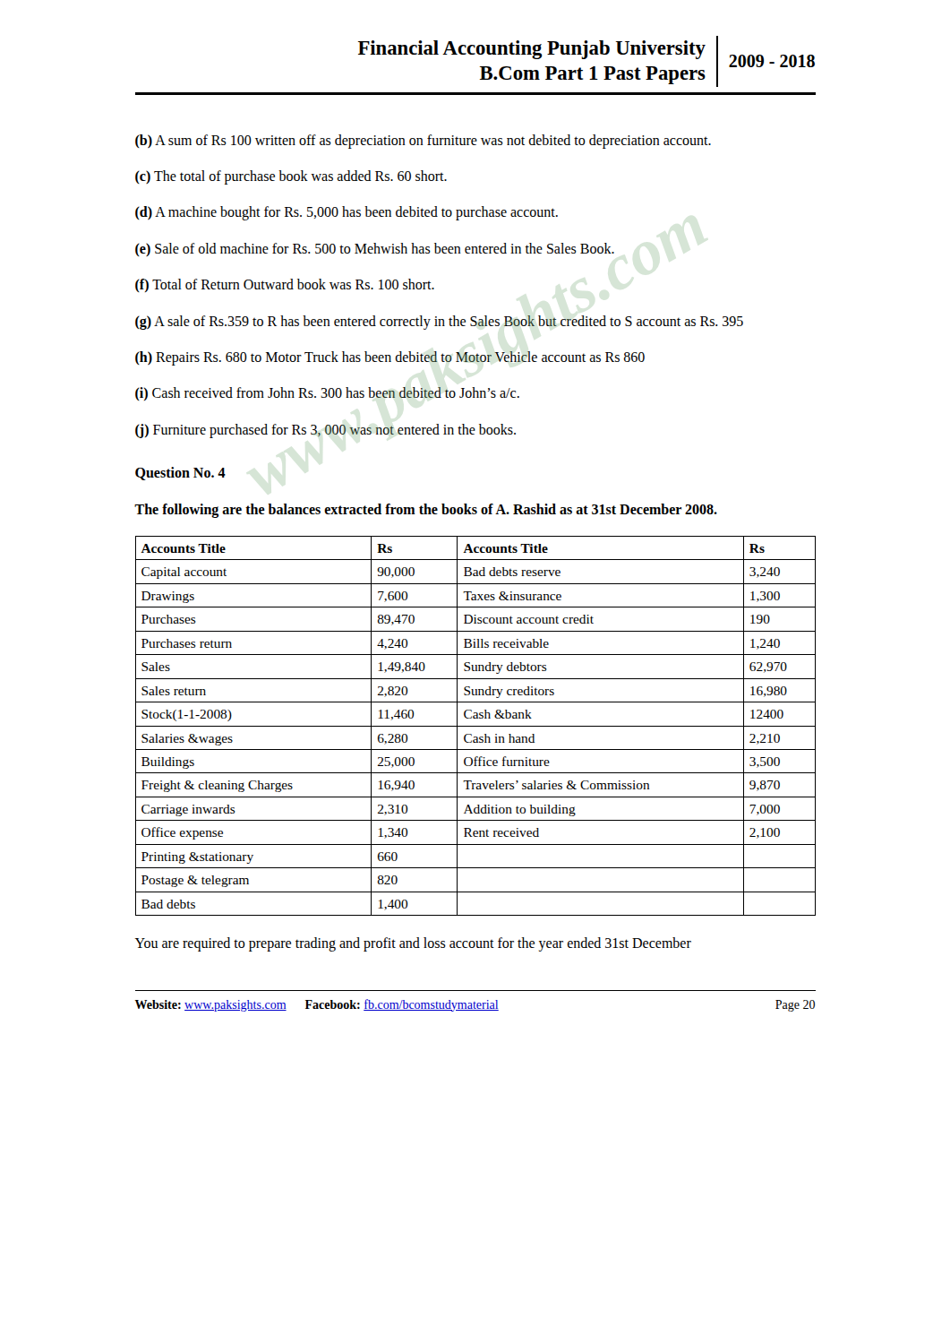Financial Accounting Punjab University
B.Com Part 1 Past Papers
2009 - 2018
www.paksights.com
(b) A sum of Rs 100 written off as depreciation on furniture was not debited to depreciation account.
(c) The total of purchase book was added Rs. 60 short.
(d) A machine bought for Rs. 5,000 has been debited to purchase account.
(e) Sale of old machine for Rs. 500 to Mehwish has been entered in the Sales Book.
(f) Total of Return Outward book was Rs. 100 short.
(g) A sale of Rs.359 to R has been entered correctly in the Sales Book but credited to S account as Rs. 395
(h) Repairs Rs. 680 to Motor Truck has been debited to Motor Vehicle account as Rs 860
(i) Cash received from John Rs. 300 has been debited to John’s a/c.
(j) Furniture purchased for Rs 3, 000 was not entered in the books.
Question No. 4
The following are the balances extracted from the books of A. Rashid as at 31st December 2008.
| Accounts Title | Rs | Accounts Title | Rs |
| --- | --- | --- | --- |
| Capital account | 90,000 | Bad debts reserve | 3,240 |
| Drawings | 7,600 | Taxes &insurance | 1,300 |
| Purchases | 89,470 | Discount account credit | 190 |
| Purchases return | 4,240 | Bills receivable | 1,240 |
| Sales | 1,49,840 | Sundry debtors | 62,970 |
| Sales return | 2,820 | Sundry creditors | 16,980 |
| Stock(1-1-2008) | 11,460 | Cash &bank | 12400 |
| Salaries &wages | 6,280 | Cash in hand | 2,210 |
| Buildings | 25,000 | Office furniture | 3,500 |
| Freight & cleaning Charges | 16,940 | Travelers’ salaries & Commission | 9,870 |
| Carriage inwards | 2,310 | Addition to building | 7,000 |
| Office expense | 1,340 | Rent received | 2,100 |
| Printing &stationary | 660 | | |
| Postage & telegram | 820 | | |
| Bad debts | 1,400 | | |
You are required to prepare trading and profit and loss account for the year ended 31st December
Website: www.paksights.com Facebook: fb.com/bcomstudymaterial
Page 20